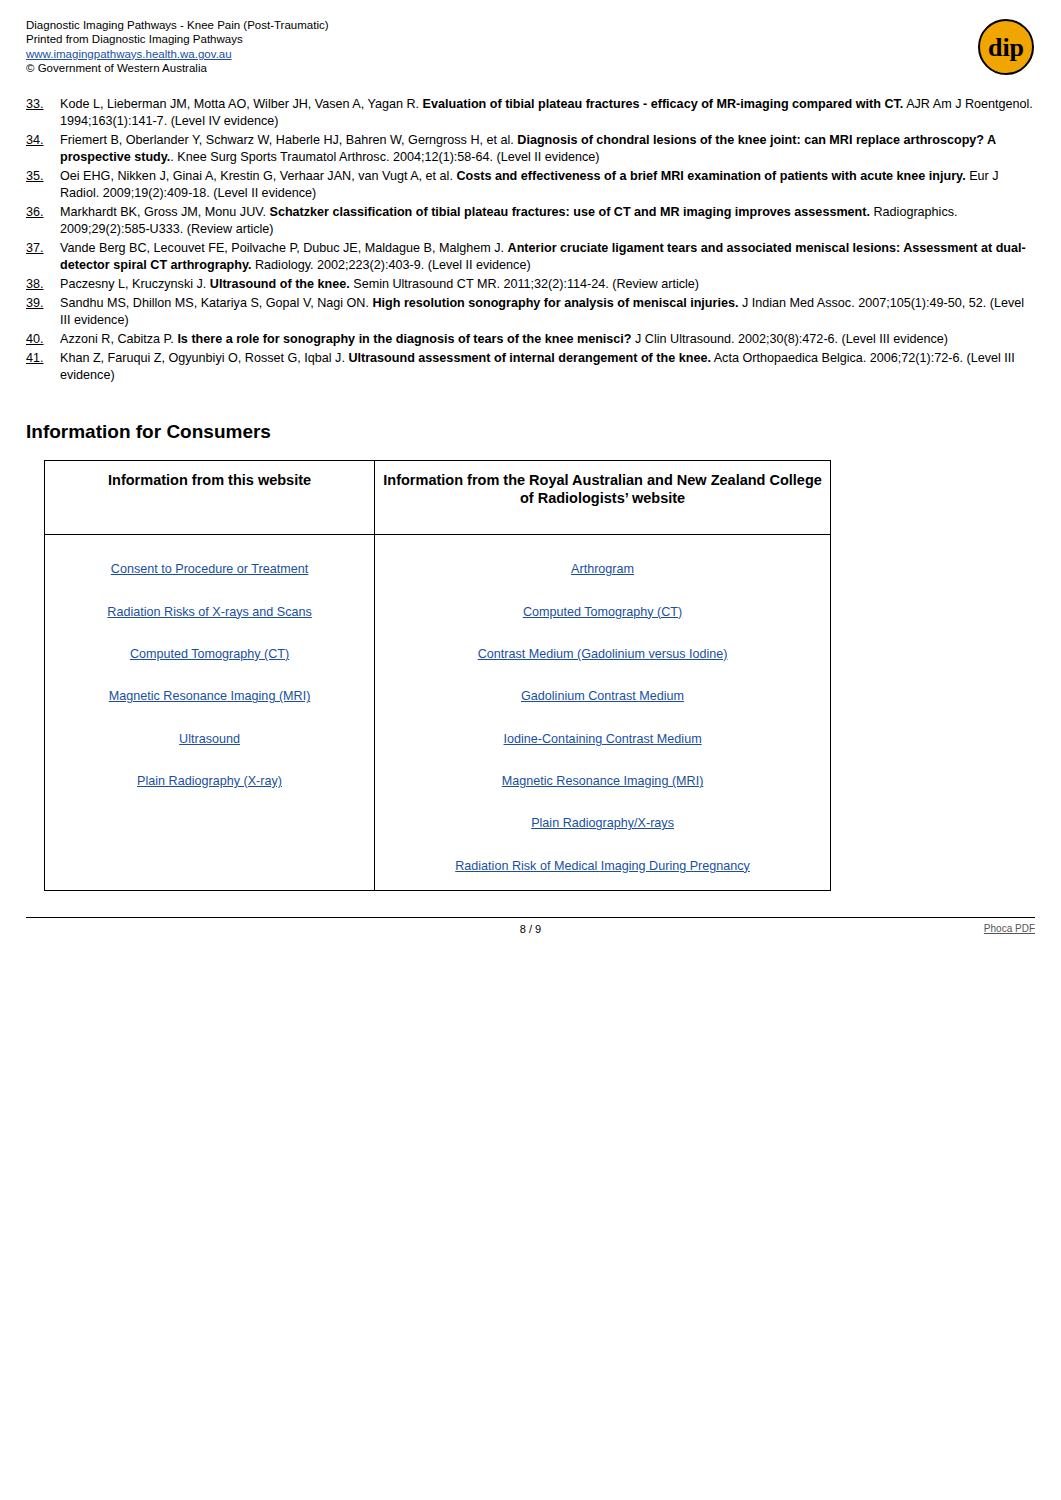Diagnostic Imaging Pathways - Knee Pain (Post-Traumatic)
Printed from Diagnostic Imaging Pathways
www.imagingpathways.health.wa.gov.au
© Government of Western Australia
dip
33. Kode L, Lieberman JM, Motta AO, Wilber JH, Vasen A, Yagan R. Evaluation of tibial plateau fractures - efficacy of MR-imaging compared with CT. AJR Am J Roentgenol. 1994;163(1):141-7. (Level IV evidence)
34. Friemert B, Oberlander Y, Schwarz W, Haberle HJ, Bahren W, Gerngross H, et al. Diagnosis of chondral lesions of the knee joint: can MRI replace arthroscopy? A prospective study.. Knee Surg Sports Traumatol Arthrosc. 2004;12(1):58-64. (Level II evidence)
35. Oei EHG, Nikken J, Ginai A, Krestin G, Verhaar JAN, van Vugt A, et al. Costs and effectiveness of a brief MRI examination of patients with acute knee injury. Eur J Radiol. 2009;19(2):409-18. (Level II evidence)
36. Markhardt BK, Gross JM, Monu JUV. Schatzker classification of tibial plateau fractures: use of CT and MR imaging improves assessment. Radiographics. 2009;29(2):585-U333. (Review article)
37. Vande Berg BC, Lecouvet FE, Poilvache P, Dubuc JE, Maldague B, Malghem J. Anterior cruciate ligament tears and associated meniscal lesions: Assessment at dual-detector spiral CT arthrography. Radiology. 2002;223(2):403-9. (Level II evidence)
38. Paczesny L, Kruczynski J. Ultrasound of the knee. Semin Ultrasound CT MR. 2011;32(2):114-24. (Review article)
39. Sandhu MS, Dhillon MS, Katariya S, Gopal V, Nagi ON. High resolution sonography for analysis of meniscal injuries. J Indian Med Assoc. 2007;105(1):49-50, 52. (Level III evidence)
40. Azzoni R, Cabitza P. Is there a role for sonography in the diagnosis of tears of the knee menisci? J Clin Ultrasound. 2002;30(8):472-6. (Level III evidence)
41. Khan Z, Faruqui Z, Ogyunbiyi O, Rosset G, Iqbal J. Ultrasound assessment of internal derangement of the knee. Acta Orthopaedica Belgica. 2006;72(1):72-6. (Level III evidence)
Information for Consumers
| Information from this website | Information from the Royal Australian and New Zealand College of Radiologists’ website |
| --- | --- |
| Consent to Procedure or Treatment Radiation Risks of X-rays and Scans Computed Tomography (CT) Magnetic Resonance Imaging (MRI) Ultrasound Plain Radiography (X-ray) | Arthrogram Computed Tomography (CT) Contrast Medium (Gadolinium versus Iodine) Gadolinium Contrast Medium Iodine-Containing Contrast Medium Magnetic Resonance Imaging (MRI) Plain Radiography/X-rays Radiation Risk of Medical Imaging During Pregnancy |
8 / 9
Phoca PDF